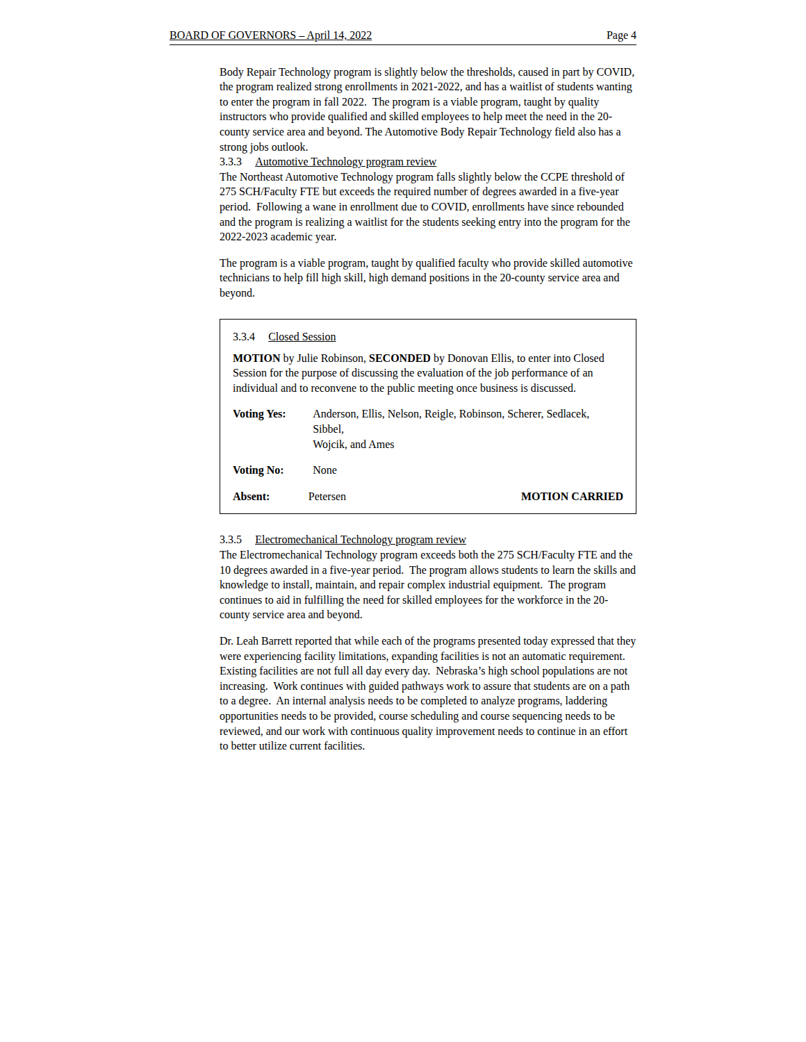BOARD OF GOVERNORS – April 14, 2022 Page 4
Body Repair Technology program is slightly below the thresholds, caused in part by COVID, the program realized strong enrollments in 2021-2022, and has a waitlist of students wanting to enter the program in fall 2022. The program is a viable program, taught by quality instructors who provide qualified and skilled employees to help meet the need in the 20-county service area and beyond. The Automotive Body Repair Technology field also has a strong jobs outlook.
3.3.3 Automotive Technology program review
The Northeast Automotive Technology program falls slightly below the CCPE threshold of 275 SCH/Faculty FTE but exceeds the required number of degrees awarded in a five-year period. Following a wane in enrollment due to COVID, enrollments have since rebounded and the program is realizing a waitlist for the students seeking entry into the program for the 2022-2023 academic year.
The program is a viable program, taught by qualified faculty who provide skilled automotive technicians to help fill high skill, high demand positions in the 20-county service area and beyond.
3.3.4 Closed Session
MOTION by Julie Robinson, SECONDED by Donovan Ellis, to enter into Closed Session for the purpose of discussing the evaluation of the job performance of an individual and to reconvene to the public meeting once business is discussed.
Voting Yes: Anderson, Ellis, Nelson, Reigle, Robinson, Scherer, Sedlacek, Sibbel,
Wojcik, and Ames
Voting No: None
Absent: Petersen
MOTION CARRIED
3.3.5 Electromechanical Technology program review
The Electromechanical Technology program exceeds both the 275 SCH/Faculty FTE and the 10 degrees awarded in a five-year period. The program allows students to learn the skills and knowledge to install, maintain, and repair complex industrial equipment. The program continues to aid in fulfilling the need for skilled employees for the workforce in the 20-county service area and beyond.
Dr. Leah Barrett reported that while each of the programs presented today expressed that they were experiencing facility limitations, expanding facilities is not an automatic requirement. Existing facilities are not full all day every day. Nebraska’s high school populations are not increasing. Work continues with guided pathways work to assure that students are on a path to a degree. An internal analysis needs to be completed to analyze programs, laddering opportunities needs to be provided, course scheduling and course sequencing needs to be reviewed, and our work with continuous quality improvement needs to continue in an effort to better utilize current facilities.